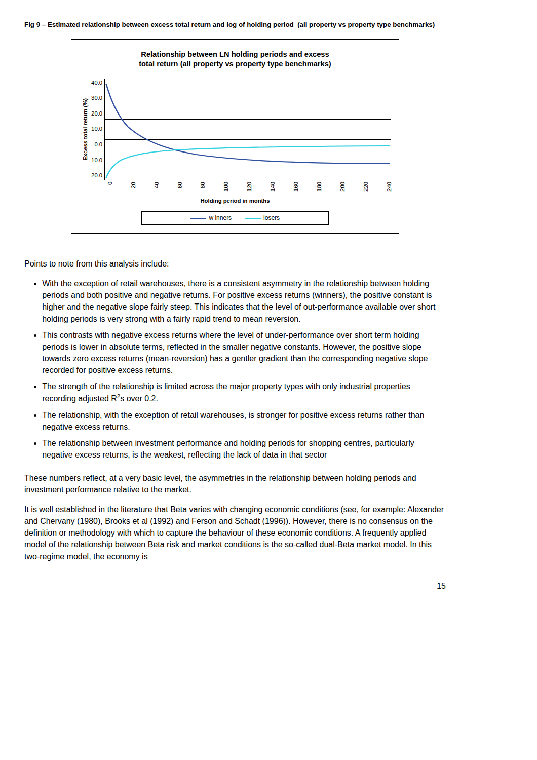Fig 9 – Estimated relationship between excess total return and log of holding period (all property vs property type benchmarks)
Relationship between LN holding periods and excess
total return (all property vs property type benchmarks)
Excess total return (%)
40.0 30.0 20.0 10.0 0.0 -10.0 -20.0
020406080100120140160180200220240
Holding period in months
w inners
losers
Points to note from this analysis include:
With the exception of retail warehouses, there is a consistent asymmetry in the relationship between holding periods and both positive and negative returns. For positive excess returns (winners), the positive constant is higher and the negative slope fairly steep. This indicates that the level of out-performance available over short holding periods is very strong with a fairly rapid trend to mean reversion.
This contrasts with negative excess returns where the level of under-performance over short term holding periods is lower in absolute terms, reflected in the smaller negative constants. However, the positive slope towards zero excess returns (mean-reversion) has a gentler gradient than the corresponding negative slope recorded for positive excess returns.
The strength of the relationship is limited across the major property types with only industrial properties recording adjusted R2s over 0.2.
The relationship, with the exception of retail warehouses, is stronger for positive excess returns rather than negative excess returns.
The relationship between investment performance and holding periods for shopping centres, particularly negative excess returns, is the weakest, reflecting the lack of data in that sector
These numbers reflect, at a very basic level, the asymmetries in the relationship between holding periods and investment performance relative to the market.
It is well established in the literature that Beta varies with changing economic conditions (see, for example: Alexander and Chervany (1980), Brooks et al (1992) and Ferson and Schadt (1996)). However, there is no consensus on the definition or methodology with which to capture the behaviour of these economic conditions. A frequently applied model of the relationship between Beta risk and market conditions is the so-called dual-Beta market model. In this two-regime model, the economy is
15